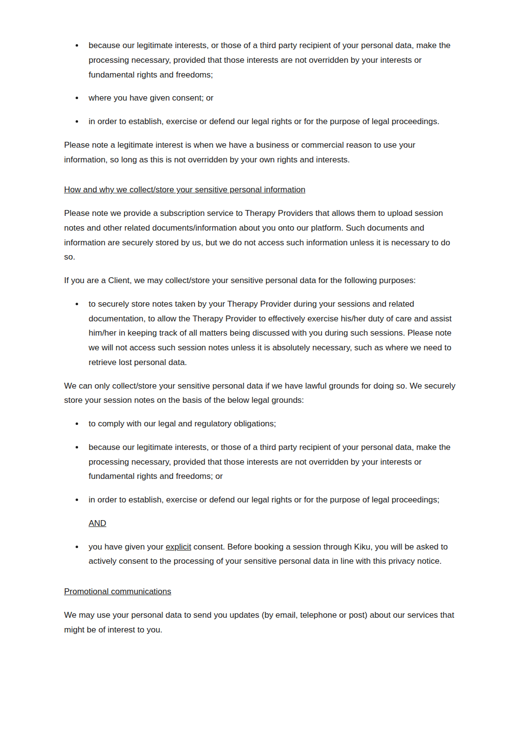because our legitimate interests, or those of a third party recipient of your personal data, make the processing necessary, provided that those interests are not overridden by your interests or fundamental rights and freedoms;
where you have given consent; or
in order to establish, exercise or defend our legal rights or for the purpose of legal proceedings.
Please note a legitimate interest is when we have a business or commercial reason to use your information, so long as this is not overridden by your own rights and interests.
How and why we collect/store your sensitive personal information
Please note we provide a subscription service to Therapy Providers that allows them to upload session notes and other related documents/information about you onto our platform. Such documents and information are securely stored by us, but we do not access such information unless it is necessary to do so.
If you are a Client, we may collect/store your sensitive personal data for the following purposes:
to securely store notes taken by your Therapy Provider during your sessions and related documentation, to allow the Therapy Provider to effectively exercise his/her duty of care and assist him/her in keeping track of all matters being discussed with you during such sessions. Please note we will not access such session notes unless it is absolutely necessary, such as where we need to retrieve lost personal data.
We can only collect/store your sensitive personal data if we have lawful grounds for doing so. We securely store your session notes on the basis of the below legal grounds:
to comply with our legal and regulatory obligations;
because our legitimate interests, or those of a third party recipient of your personal data, make the processing necessary, provided that those interests are not overridden by your interests or fundamental rights and freedoms; or
in order to establish, exercise or defend our legal rights or for the purpose of legal proceedings;
AND
you have given your explicit consent. Before booking a session through Kiku, you will be asked to actively consent to the processing of your sensitive personal data in line with this privacy notice.
Promotional communications
We may use your personal data to send you updates (by email, telephone or post) about our services that might be of interest to you.